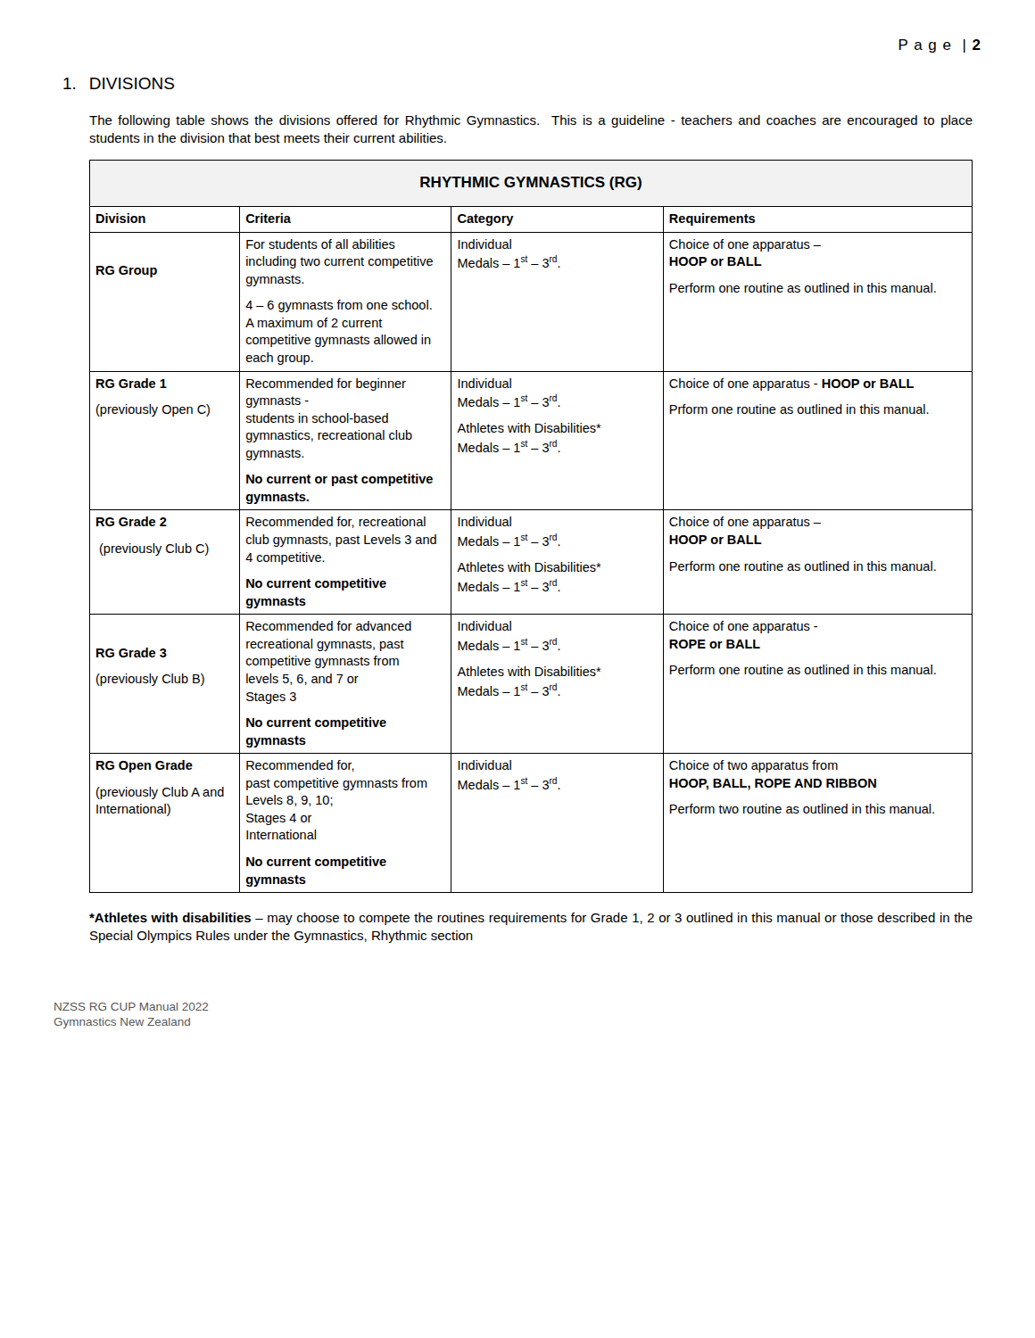P a g e | 2
1. DIVISIONS
The following table shows the divisions offered for Rhythmic Gymnastics. This is a guideline - teachers and coaches are encouraged to place students in the division that best meets their current abilities.
RHYTHMIC GYMNASTICS (RG)
| Division | Criteria | Category | Requirements |
| --- | --- | --- | --- |
| RG Group | For students of all abilities including two current competitive gymnasts. 4 – 6 gymnasts from one school. A maximum of 2 current competitive gymnasts allowed in each group. | Individual Medals – 1 st – 3 rd . | Choice of one apparatus – HOOP or BALL Perform one routine as outlined in this manual. |
| RG Grade 1 (previously Open C) | Recommended for beginner gymnasts - students in school-based gymnastics, recreational club gymnasts. No current or past competitive gymnasts. | Individual Medals – 1 st – 3 rd . Athletes with Disabilities* Medals – 1 st – 3 rd . | Choice of one apparatus - HOOP or BALL Prform one routine as outlined in this manual. |
| RG Grade 2 (previously Club C) | Recommended for, recreational club gymnasts, past Levels 3 and 4 competitive. No current competitive gymnasts | Individual Medals – 1 st – 3 rd . Athletes with Disabilities* Medals – 1 st – 3 rd . | Choice of one apparatus – HOOP or BALL Perform one routine as outlined in this manual. |
| RG Grade 3 (previously Club B) | Recommended for advanced recreational gymnasts, past competitive gymnasts from levels 5, 6, and 7 or Stages 3 No current competitive gymnasts | Individual Medals – 1 st – 3 rd . Athletes with Disabilities* Medals – 1 st – 3 rd . | Choice of one apparatus - ROPE or BALL Perform one routine as outlined in this manual. |
| RG Open Grade (previously Club A and International) | Recommended for, past competitive gymnasts from Levels 8, 9, 10; Stages 4 or International No current competitive gymnasts | Individual Medals – 1 st – 3 rd . | Choice of two apparatus from HOOP, BALL, ROPE AND RIBBON Perform two routine as outlined in this manual. |
*Athletes with disabilities – may choose to compete the routines requirements for Grade 1, 2 or 3 outlined in this manual or those described in the Special Olympics Rules under the Gymnastics, Rhythmic section
NZSS RG CUP Manual 2022
Gymnastics New Zealand